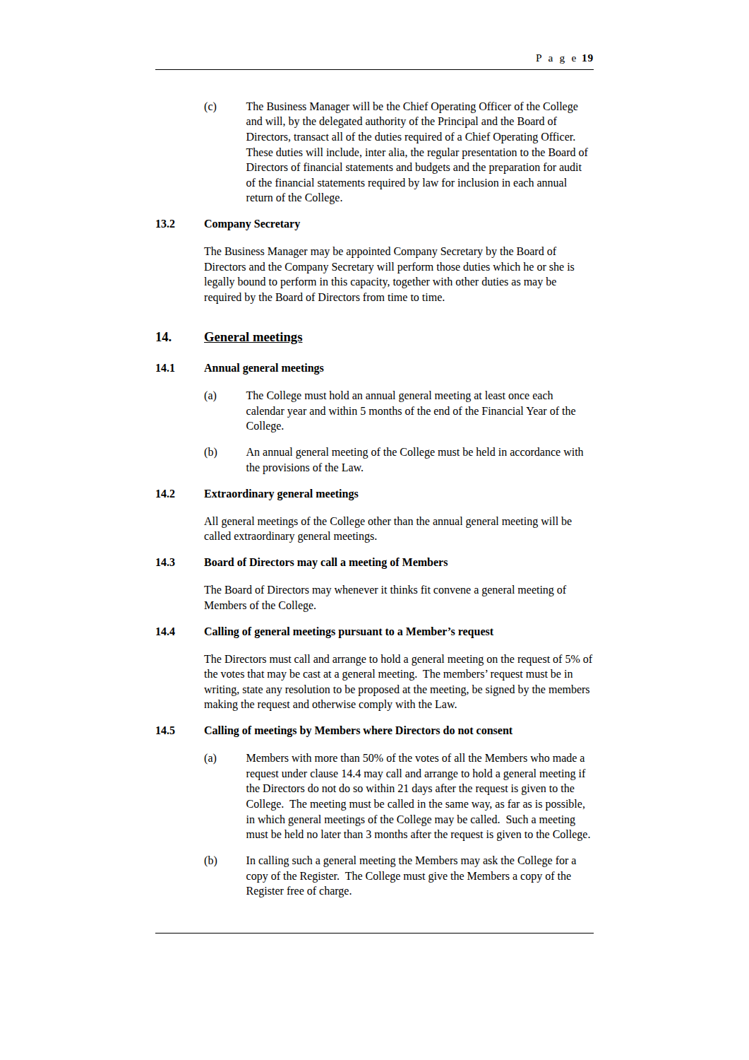P a g e 19
(c)
The Business Manager will be the Chief Operating Officer of the College and will, by the delegated authority of the Principal and the Board of Directors, transact all of the duties required of a Chief Operating Officer. These duties will include, inter alia, the regular presentation to the Board of Directors of financial statements and budgets and the preparation for audit of the financial statements required by law for inclusion in each annual return of the College.
13.2
Company Secretary
The Business Manager may be appointed Company Secretary by the Board of Directors and the Company Secretary will perform those duties which he or she is legally bound to perform in this capacity, together with other duties as may be required by the Board of Directors from time to time.
14. General meetings
14.1
Annual general meetings
(a)
The College must hold an annual general meeting at least once each calendar year and within 5 months of the end of the Financial Year of the College.
(b)
An annual general meeting of the College must be held in accordance with the provisions of the Law.
14.2
Extraordinary general meetings
All general meetings of the College other than the annual general meeting will be called extraordinary general meetings.
14.3
Board of Directors may call a meeting of Members
The Board of Directors may whenever it thinks fit convene a general meeting of Members of the College.
14.4
Calling of general meetings pursuant to a Member’s request
The Directors must call and arrange to hold a general meeting on the request of 5% of the votes that may be cast at a general meeting. The members’ request must be in writing, state any resolution to be proposed at the meeting, be signed by the members making the request and otherwise comply with the Law.
14.5
Calling of meetings by Members where Directors do not consent
(a)
Members with more than 50% of the votes of all the Members who made a request under clause 14.4 may call and arrange to hold a general meeting if the Directors do not do so within 21 days after the request is given to the College. The meeting must be called in the same way, as far as is possible, in which general meetings of the College may be called. Such a meeting must be held no later than 3 months after the request is given to the College.
(b)
In calling such a general meeting the Members may ask the College for a copy of the Register. The College must give the Members a copy of the Register free of charge.